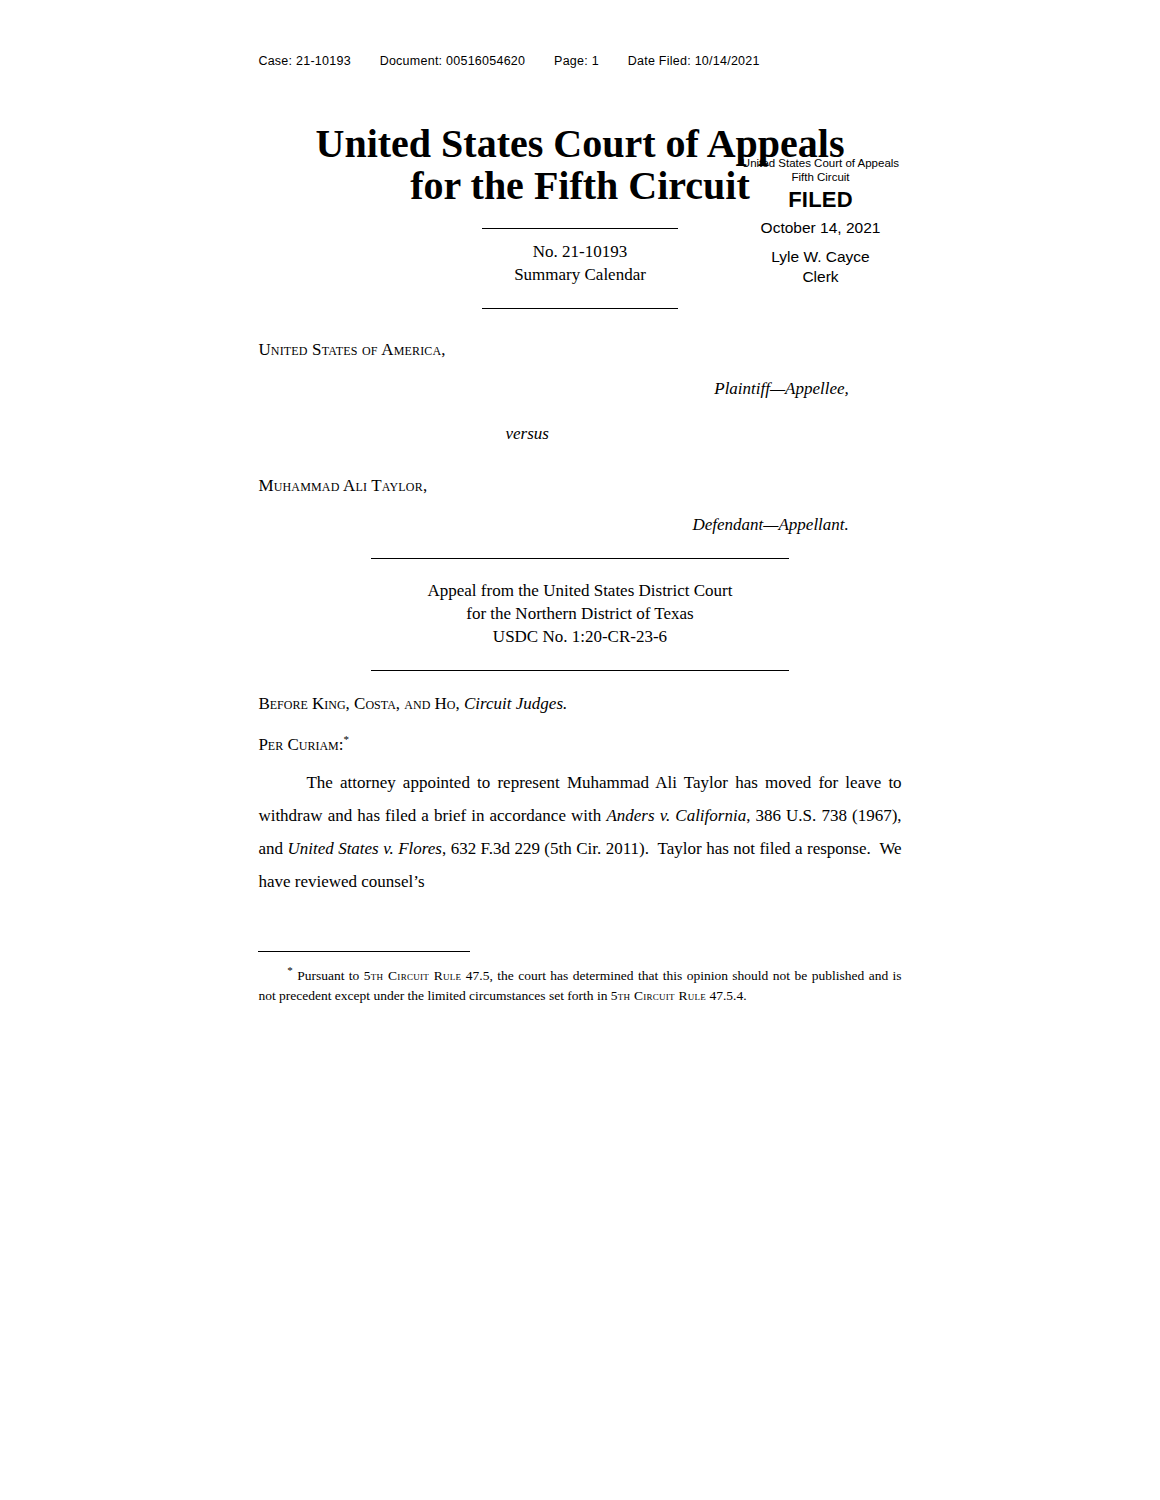Case: 21-10193 Document: 00516054620 Page: 1 Date Filed: 10/14/2021
United States Court of Appeals for the Fifth Circuit
United States Court of Appeals
Fifth Circuit
FILED
October 14, 2021
Lyle W. Cayce
Clerk
No. 21-10193
Summary Calendar
United States of America,
Plaintiff—Appellee,
versus
Muhammad Ali Taylor,
Defendant—Appellant.
Appeal from the United States District Court
for the Northern District of Texas
USDC No. 1:20-CR-23-6
Before King, Costa, and Ho, Circuit Judges.
Per Curiam:*
The attorney appointed to represent Muhammad Ali Taylor has moved for leave to withdraw and has filed a brief in accordance with Anders v. California, 386 U.S. 738 (1967), and United States v. Flores, 632 F.3d 229 (5th Cir. 2011). Taylor has not filed a response. We have reviewed counsel’s
* Pursuant to 5th Circuit Rule 47.5, the court has determined that this opinion should not be published and is not precedent except under the limited circumstances set forth in 5th Circuit Rule 47.5.4.